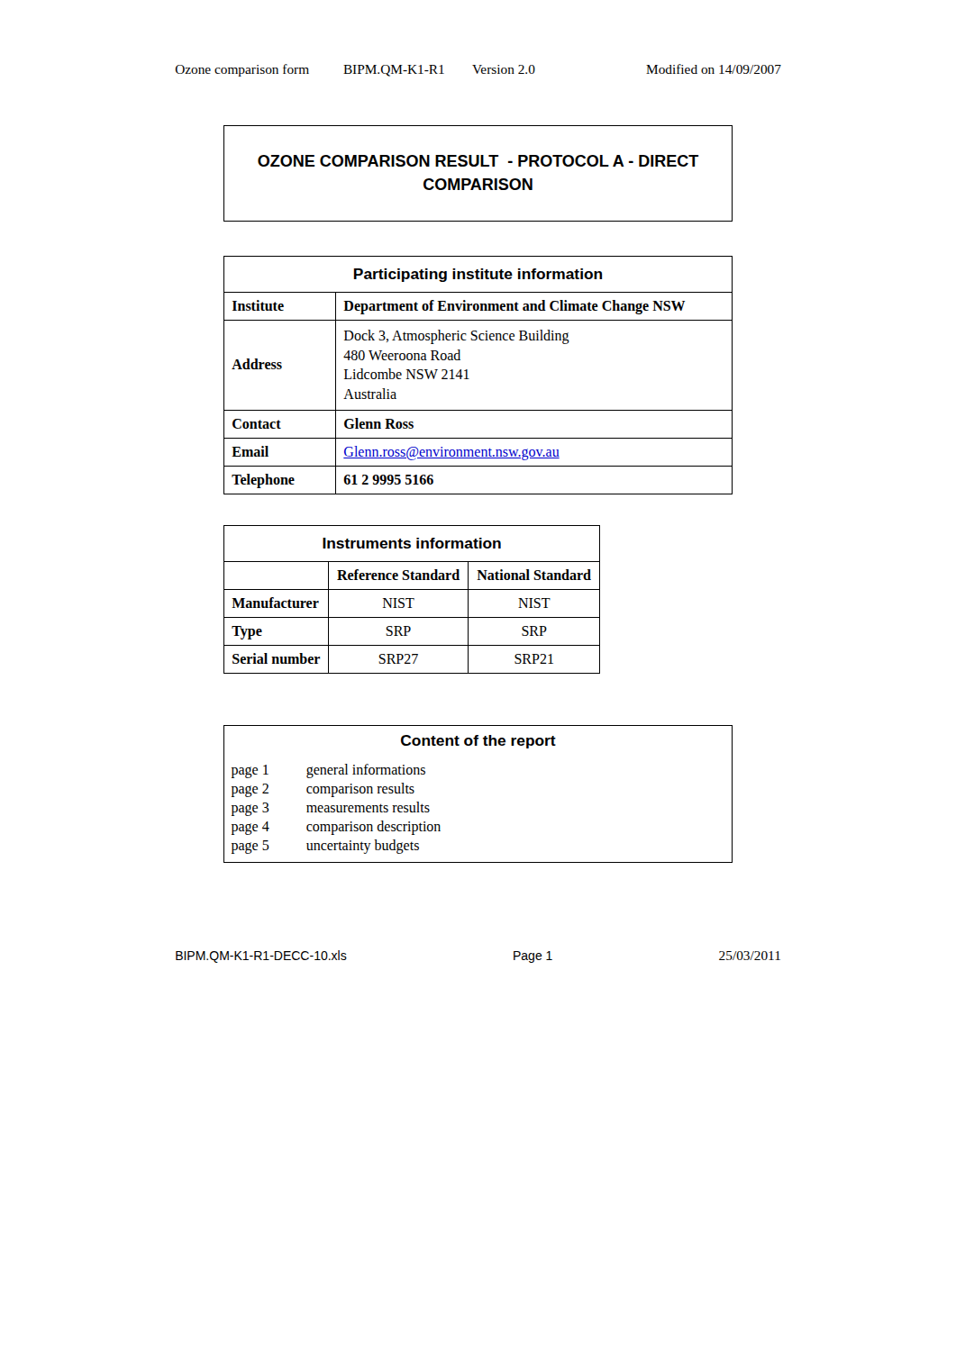Ozone comparison form BIPM.QM-K1-R1 Version 2.0
Modified on 14/09/2007
OZONE COMPARISON RESULT - PROTOCOL A - DIRECT
COMPARISON
| Participating institute information |
| Institute | Department of Environment and Climate Change NSW |
| Address | Dock 3, Atmospheric Science Building 480 Weeroona Road Lidcombe NSW 2141 Australia |
| Contact | Glenn Ross |
| Email | Glenn.ross@environment.nsw.gov.au |
| Telephone | 61 2 9995 5166 |
| Instruments information |
| | Reference Standard | National Standard |
| Manufacturer | NIST | NIST |
| Type | SRP | SRP |
| Serial number | SRP27 | SRP21 |
Content of the report
| page 1 | general informations |
| page 2 | comparison results |
| page 3 | measurements results |
| page 4 | comparison description |
| page 5 | uncertainty budgets |
BIPM.QM-K1-R1-DECC-10.xls
Page 1
25/03/2011